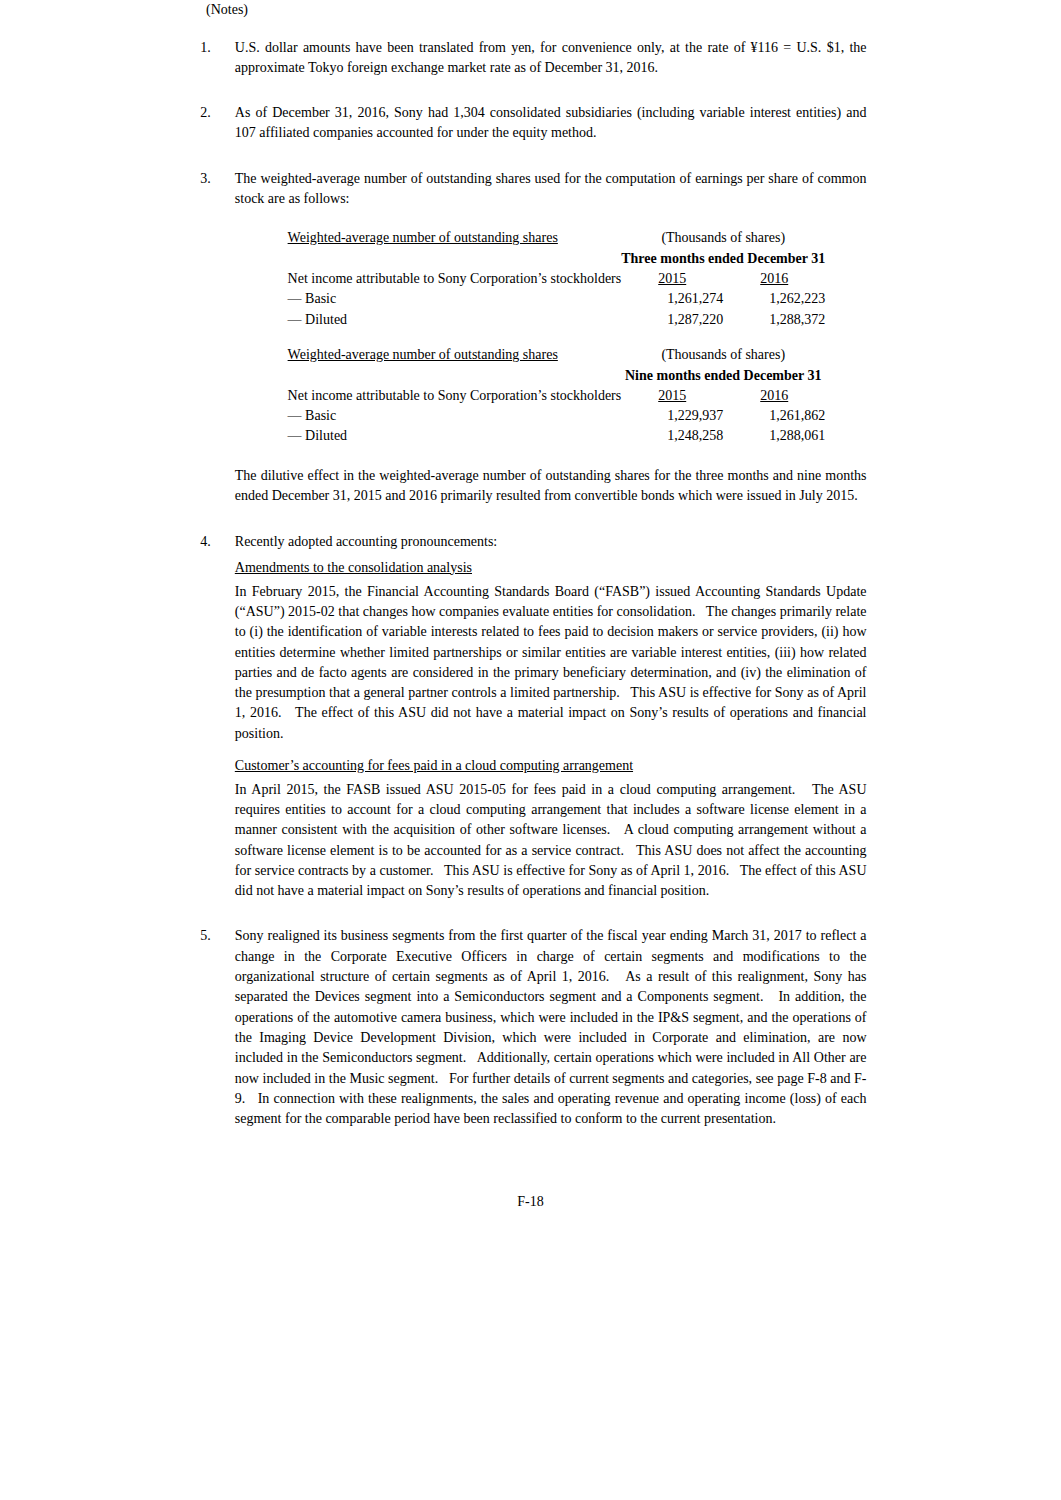(Notes)
1. U.S. dollar amounts have been translated from yen, for convenience only, at the rate of ¥116 = U.S. $1, the approximate Tokyo foreign exchange market rate as of December 31, 2016.
2. As of December 31, 2016, Sony had 1,304 consolidated subsidiaries (including variable interest entities) and 107 affiliated companies accounted for under the equity method.
3. The weighted-average number of outstanding shares used for the computation of earnings per share of common stock are as follows:
| Weighted-average number of outstanding shares | (Thousands of shares) |
| | Three months ended December 31 |
| Net income attributable to Sony Corporation’s stockholders | 2015 | 2016 |
| — Basic | 1,261,274 | 1,262,223 |
| — Diluted | 1,287,220 | 1,288,372 |
| Weighted-average number of outstanding shares | (Thousands of shares) |
| | Nine months ended December 31 |
| Net income attributable to Sony Corporation’s stockholders | 2015 | 2016 |
| — Basic | 1,229,937 | 1,261,862 |
| — Diluted | 1,248,258 | 1,288,061 |
The dilutive effect in the weighted-average number of outstanding shares for the three months and nine months ended December 31, 2015 and 2016 primarily resulted from convertible bonds which were issued in July 2015.
4. Recently adopted accounting pronouncements:
Amendments to the consolidation analysis
In February 2015, the Financial Accounting Standards Board (“FASB”) issued Accounting Standards Update (“ASU”) 2015-02 that changes how companies evaluate entities for consolidation. The changes primarily relate to (i) the identification of variable interests related to fees paid to decision makers or service providers, (ii) how entities determine whether limited partnerships or similar entities are variable interest entities, (iii) how related parties and de facto agents are considered in the primary beneficiary determination, and (iv) the elimination of the presumption that a general partner controls a limited partnership. This ASU is effective for Sony as of April 1, 2016. The effect of this ASU did not have a material impact on Sony’s results of operations and financial position.
Customer’s accounting for fees paid in a cloud computing arrangement
In April 2015, the FASB issued ASU 2015-05 for fees paid in a cloud computing arrangement. The ASU requires entities to account for a cloud computing arrangement that includes a software license element in a manner consistent with the acquisition of other software licenses. A cloud computing arrangement without a software license element is to be accounted for as a service contract. This ASU does not affect the accounting for service contracts by a customer. This ASU is effective for Sony as of April 1, 2016. The effect of this ASU did not have a material impact on Sony’s results of operations and financial position.
5. Sony realigned its business segments from the first quarter of the fiscal year ending March 31, 2017 to reflect a change in the Corporate Executive Officers in charge of certain segments and modifications to the organizational structure of certain segments as of April 1, 2016. As a result of this realignment, Sony has separated the Devices segment into a Semiconductors segment and a Components segment. In addition, the operations of the automotive camera business, which were included in the IP&S segment, and the operations of the Imaging Device Development Division, which were included in Corporate and elimination, are now included in the Semiconductors segment. Additionally, certain operations which were included in All Other are now included in the Music segment. For further details of current segments and categories, see page F-8 and F-9. In connection with these realignments, the sales and operating revenue and operating income (loss) of each segment for the comparable period have been reclassified to conform to the current presentation.
F-18